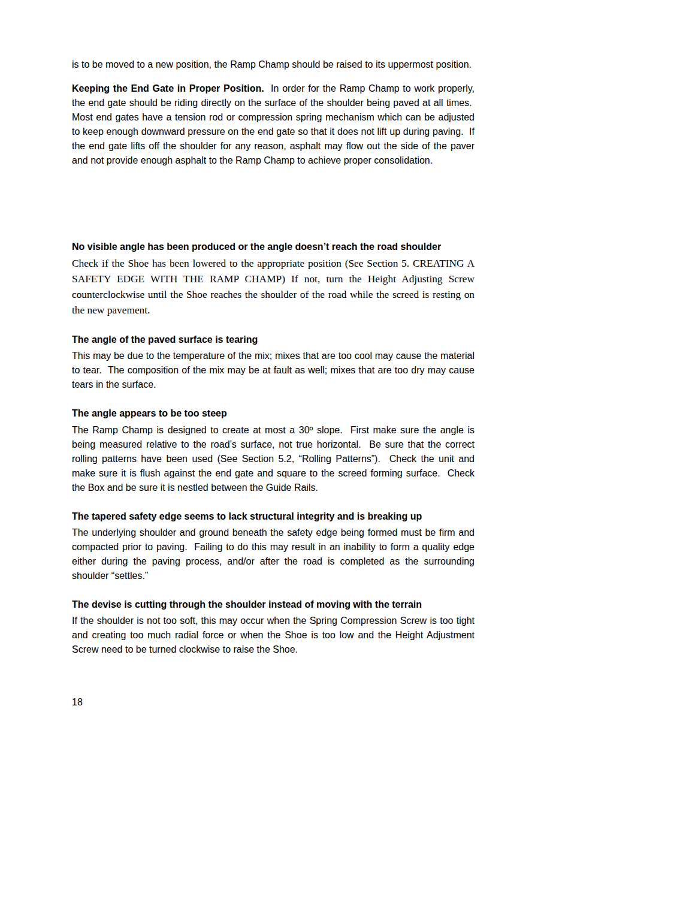is to be moved to a new position, the Ramp Champ should be raised to its uppermost position.
Keeping the End Gate in Proper Position. In order for the Ramp Champ to work properly, the end gate should be riding directly on the surface of the shoulder being paved at all times. Most end gates have a tension rod or compression spring mechanism which can be adjusted to keep enough downward pressure on the end gate so that it does not lift up during paving. If the end gate lifts off the shoulder for any reason, asphalt may flow out the side of the paver and not provide enough asphalt to the Ramp Champ to achieve proper consolidation.
No visible angle has been produced or the angle doesn’t reach the road shoulder
Check if the Shoe has been lowered to the appropriate position (See Section 5. CREATING A SAFETY EDGE WITH THE RAMP CHAMP) If not, turn the Height Adjusting Screw counterclockwise until the Shoe reaches the shoulder of the road while the screed is resting on the new pavement.
The angle of the paved surface is tearing
This may be due to the temperature of the mix; mixes that are too cool may cause the material to tear. The composition of the mix may be at fault as well; mixes that are too dry may cause tears in the surface.
The angle appears to be too steep
The Ramp Champ is designed to create at most a 30º slope. First make sure the angle is being measured relative to the road’s surface, not true horizontal. Be sure that the correct rolling patterns have been used (See Section 5.2, “Rolling Patterns”). Check the unit and make sure it is flush against the end gate and square to the screed forming surface. Check the Box and be sure it is nestled between the Guide Rails.
The tapered safety edge seems to lack structural integrity and is breaking up
The underlying shoulder and ground beneath the safety edge being formed must be firm and compacted prior to paving. Failing to do this may result in an inability to form a quality edge either during the paving process, and/or after the road is completed as the surrounding shoulder “settles.”
The devise is cutting through the shoulder instead of moving with the terrain
If the shoulder is not too soft, this may occur when the Spring Compression Screw is too tight and creating too much radial force or when the Shoe is too low and the Height Adjustment Screw need to be turned clockwise to raise the Shoe.
18